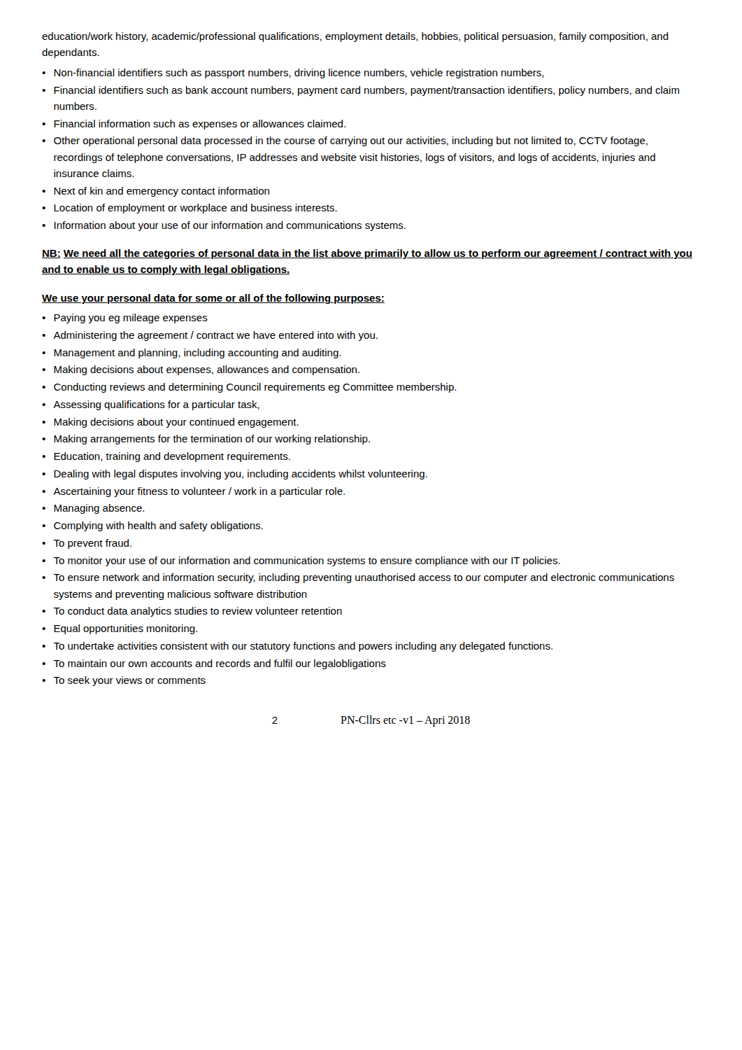education/work history, academic/professional qualifications, employment details, hobbies, political persuasion, family composition, and dependants.
•Non-financial identifiers such as passport numbers, driving licence numbers, vehicle registration numbers,
•Financial identifiers such as bank account numbers, payment card numbers, payment/transaction identifiers, policy numbers, and claim numbers.
•Financial information such as expenses or allowances claimed.
•Other operational personal data processed in the course of carrying out our activities, including but not limited to, CCTV footage, recordings of telephone conversations, IP addresses and website visit histories, logs of visitors, and logs of accidents, injuries and insurance claims.
•Next of kin and emergency contact information
•Location of employment or workplace and business interests.
•Information about your use of our information and communications systems.
NB: We need all the categories of personal data in the list above primarily to allow us to perform our agreement / contract with you and to enable us to comply with legal obligations.
We use your personal data for some or all of the following purposes:
•Paying you eg mileage expenses
•Administering the agreement / contract we have entered into with you.
•Management and planning, including accounting and auditing.
•Making decisions about expenses, allowances and compensation.
•Conducting reviews and determining Council requirements eg Committee membership.
•Assessing qualifications for a particular task,
•Making decisions about your continued engagement.
•Making arrangements for the termination of our working relationship.
•Education, training and development requirements.
•Dealing with legal disputes involving you, including accidents whilst volunteering.
•Ascertaining your fitness to volunteer / work in a particular role.
•Managing absence.
•Complying with health and safety obligations.
•To prevent fraud.
•To monitor your use of our information and communication systems to ensure compliance with our IT policies.
•To ensure network and information security, including preventing unauthorised access to our computer and electronic communications systems and preventing malicious software distribution
•To conduct data analytics studies to review volunteer retention
•Equal opportunities monitoring.
•To undertake activities consistent with our statutory functions and powers including any delegated functions.
•To maintain our own accounts and records and fulfil our legalobligations
•To seek your views or comments
2 PN-Cllrs etc -v1 – Apri 2018